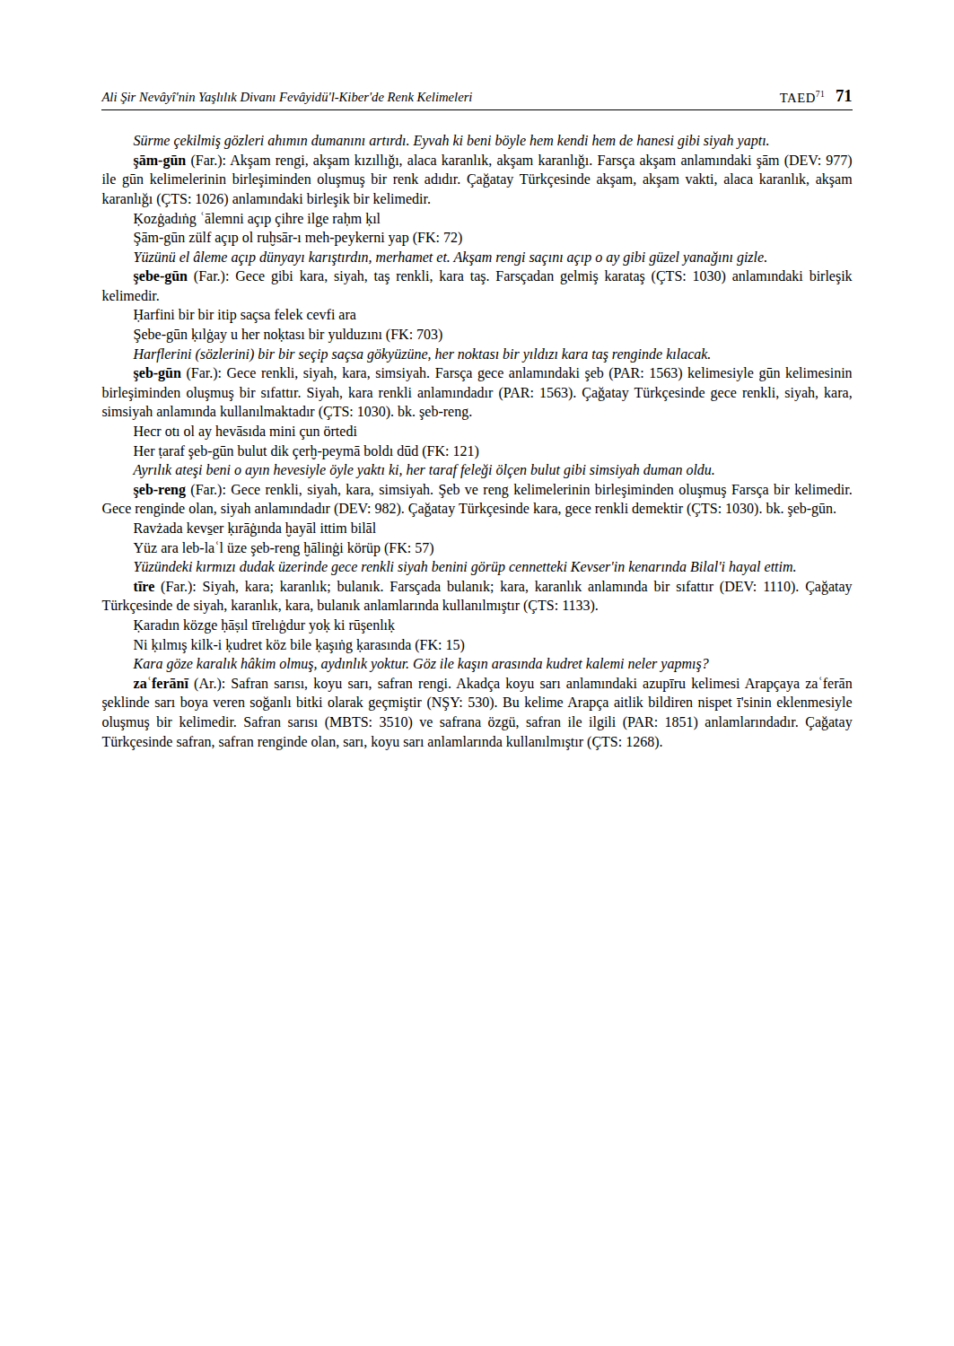Ali Şir Nevâyî'nin Yaşlılık Divanı Fevâyidü'l-Kiber'de Renk Kelimeleri TAED71 71
Sürme çekilmiş gözleri ahımın dumanını artırdı. Eyvah ki beni böyle hem kendi hem de hanesi gibi siyah yaptı.
şām-gūn (Far.): Akşam rengi, akşam kızıllığı, alaca karanlık, akşam karanlığı. Farsça akşam anlamındaki şām (DEV: 977) ile gūn kelimelerinin birleşiminden oluşmuş bir renk adıdır. Çağatay Türkçesinde akşam, akşam vakti, alaca karanlık, akşam karanlığı (ÇTS: 1026) anlamındaki birleşik bir kelimedir.
Ḳozġadıṅg ʿālemni açıp çihre ilge raḥm ḳıl
Şām-gūn zülf açıp ol ruḫsār-ı meh-peykerni yap (FK: 72)
Yüzünü el âleme açıp dünyayı karıştırdın, merhamet et. Akşam rengi saçını açıp o ay gibi güzel yanağını gizle.
şebe-gūn (Far.): Gece gibi kara, siyah, taş renkli, kara taş. Farsçadan gelmiş karataş (ÇTS: 1030) anlamındaki birleşik kelimedir.
Ḥarfini bir bir itip saçsa felek cevfi ara
Şebe-gūn ḳılġay u her noḳtası bir yulduzını (FK: 703)
Harflerini (sözlerini) bir bir seçip saçsa gökyüzüne, her noktası bir yıldızı kara taş renginde kılacak.
şeb-gūn (Far.): Gece renkli, siyah, kara, simsiyah. Farsça gece anlamındaki şeb (PAR: 1563) kelimesiyle gūn kelimesinin birleşiminden oluşmuş bir sıfattır. Siyah, kara renkli anlamındadır (PAR: 1563). Çağatay Türkçesinde gece renkli, siyah, kara, simsiyah anlamında kullanılmaktadır (ÇTS: 1030). bk. şeb-reng.
Hecr otı ol ay hevāsıda mini çun örtedi
Her ṭaraf şeb-gūn bulut dik çerḫ-peymā boldı dūd (FK: 121)
Ayrılık ateşi beni o ayın hevesiyle öyle yaktı ki, her taraf feleği ölçen bulut gibi simsiyah duman oldu.
şeb-reng (Far.): Gece renkli, siyah, kara, simsiyah. Şeb ve reng kelimelerinin birleşiminden oluşmuş Farsça bir kelimedir. Gece renginde olan, siyah anlamındadır (DEV: 982). Çağatay Türkçesinde kara, gece renkli demektir (ÇTS: 1030). bk. şeb-gūn.
Ravżada kevs̱er ḳırāġında ḫayāl ittim bilāl
Yüz ara leb-laʿl üze şeb-reng ḫālinġi körüp (FK: 57)
Yüzündeki kırmızı dudak üzerinde gece renkli siyah benini görüp cennetteki Kevser'in kenarında Bilal'i hayal ettim.
tīre (Far.): Siyah, kara; karanlık; bulanık. Farsçada bulanık; kara, karanlık anlamında bir sıfattır (DEV: 1110). Çağatay Türkçesinde de siyah, karanlık, kara, bulanık anlamlarında kullanılmıştır (ÇTS: 1133).
Ḳaradın közge ḥāṣıl tīrelıġdur yoḳ ki rūşenlıḳ
Ni ḳılmış kilk-i ḳudret köz bile ḳaşıṅg ḳarasında (FK: 15)
Kara göze karalık hâkim olmuş, aydınlık yoktur. Göz ile kaşın arasında kudret kalemi neler yapmış?
zaʿferānī (Ar.): Safran sarısı, koyu sarı, safran rengi. Akadça koyu sarı anlamındaki azupīru kelimesi Arapçaya zaʿferān şeklinde sarı boya veren soğanlı bitki olarak geçmiştir (NŞY: 530). Bu kelime Arapça aitlik bildiren nispet ī'sinin eklenmesiyle oluşmuş bir kelimedir. Safran sarısı (MBTS: 3510) ve safrana özgü, safran ile ilgili (PAR: 1851) anlamlarındadır. Çağatay Türkçesinde safran, safran renginde olan, sarı, koyu sarı anlamlarında kullanılmıştır (ÇTS: 1268).